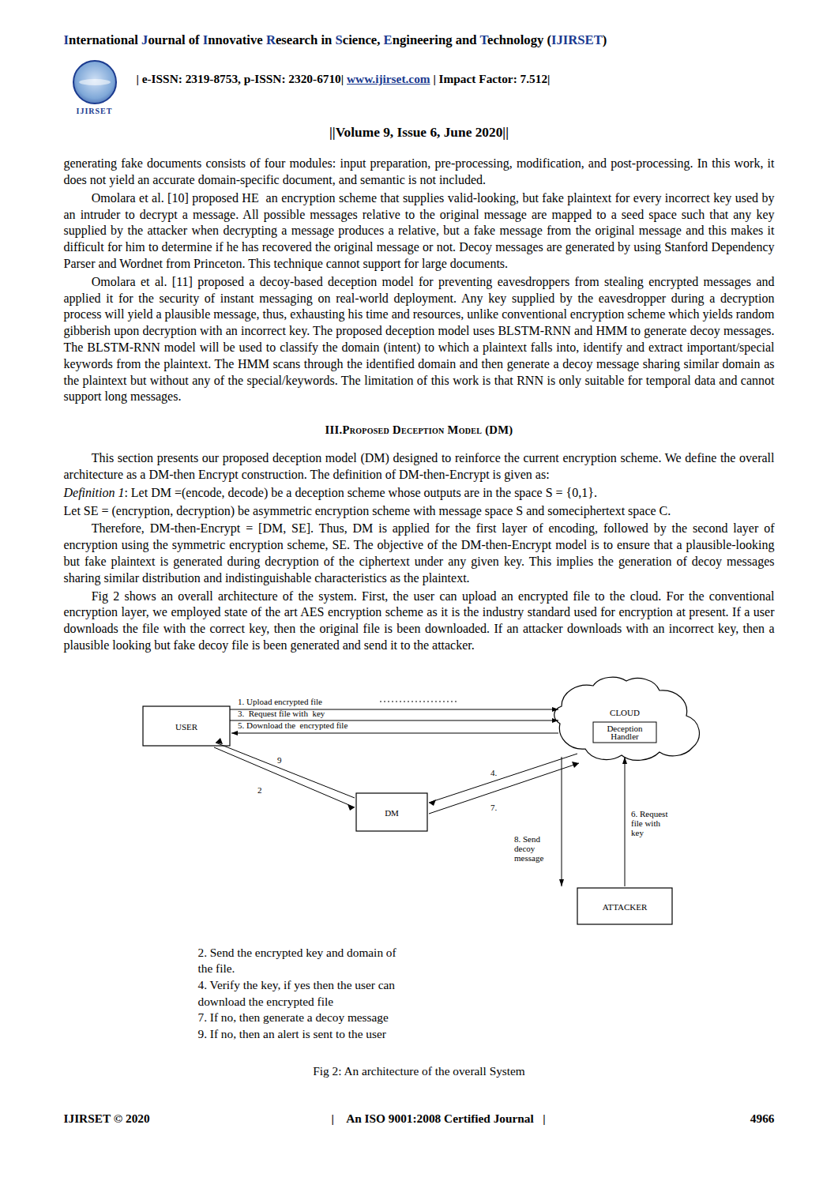International Journal of Innovative Research in Science, Engineering and Technology (IJIRSET)
IJIRSET
| e-ISSN: 2319-8753, p-ISSN: 2320-6710| www.ijirset.com | Impact Factor: 7.512|
||Volume 9, Issue 6, June 2020||
generating fake documents consists of four modules: input preparation, pre-processing, modification, and post-processing. In this work, it does not yield an accurate domain-specific document, and semantic is not included.
Omolara et al. [10] proposed HE an encryption scheme that supplies valid-looking, but fake plaintext for every incorrect key used by an intruder to decrypt a message. All possible messages relative to the original message are mapped to a seed space such that any key supplied by the attacker when decrypting a message produces a relative, but a fake message from the original message and this makes it difficult for him to determine if he has recovered the original message or not. Decoy messages are generated by using Stanford Dependency Parser and Wordnet from Princeton. This technique cannot support for large documents.
Omolara et al. [11] proposed a decoy-based deception model for preventing eavesdroppers from stealing encrypted messages and applied it for the security of instant messaging on real-world deployment. Any key supplied by the eavesdropper during a decryption process will yield a plausible message, thus, exhausting his time and resources, unlike conventional encryption scheme which yields random gibberish upon decryption with an incorrect key. The proposed deception model uses BLSTM-RNN and HMM to generate decoy messages. The BLSTM-RNN model will be used to classify the domain (intent) to which a plaintext falls into, identify and extract important/special keywords from the plaintext. The HMM scans through the identified domain and then generate a decoy message sharing similar domain as the plaintext but without any of the special/keywords. The limitation of this work is that RNN is only suitable for temporal data and cannot support long messages.
III.Proposed Deception Model (DM)
This section presents our proposed deception model (DM) designed to reinforce the current encryption scheme. We define the overall architecture as a DM-then Encrypt construction. The definition of DM-then-Encrypt is given as:
Definition 1: Let DM =(encode, decode) be a deception scheme whose outputs are in the space S = {0,1}.
Let SE = (encryption, decryption) be asymmetric encryption scheme with message space S and someciphertext space C.
Therefore, DM-then-Encrypt = [DM, SE]. Thus, DM is applied for the first layer of encoding, followed by the second layer of encryption using the symmetric encryption scheme, SE. The objective of the DM-then-Encrypt model is to ensure that a plausible-looking but fake plaintext is generated during decryption of the ciphertext under any given key. This implies the generation of decoy messages sharing similar distribution and indistinguishable characteristics as the plaintext.
Fig 2 shows an overall architecture of the system. First, the user can upload an encrypted file to the cloud. For the conventional encryption layer, we employed state of the art AES encryption scheme as it is the industry standard used for encryption at present. If a user downloads the file with the correct key, then the original file is been downloaded. If an attacker downloads with an incorrect key, then a plausible looking but fake decoy file is been generated and send it to the attacker.
CLOUD Deception Handler USER DM ATTACKER 1. Upload encrypted file 3. Request file with key 5. Download the encrypted file 2 9 4. 7. 6. Request file with key 8. Send decoy message
2. Send the encrypted key and domain of
the file.
4. Verify the key, if yes then the user can
download the encrypted file
7. If no, then generate a decoy message
9. If no, then an alert is sent to the user
Fig 2: An architecture of the overall System
IJIRSET © 2020
| An ISO 9001:2008 Certified Journal |
4966